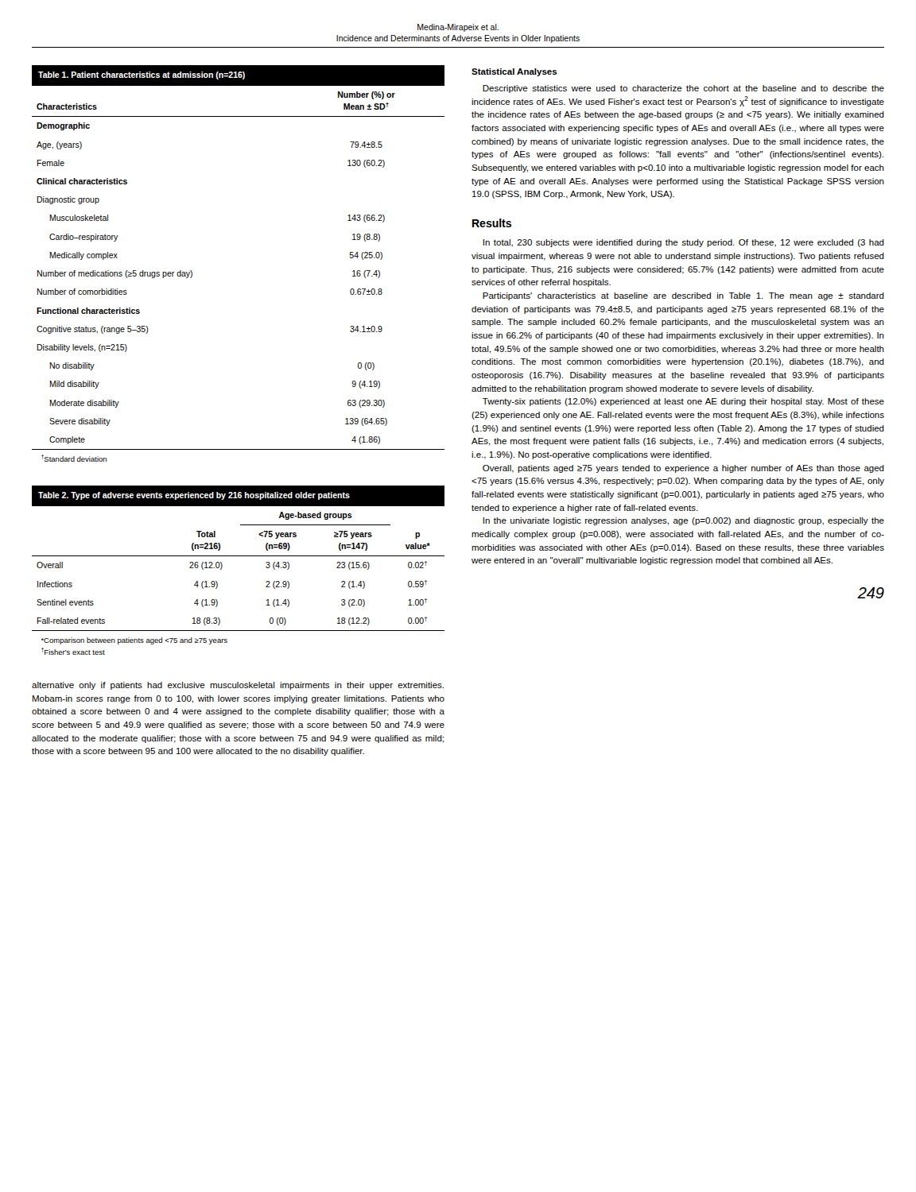Medina-Mirapeix et al.
Incidence and Determinants of Adverse Events in Older Inpatients
Table 1. Patient characteristics at admission (n=216)
| Characteristics | Number (%) or Mean ± SD † |
| --- | --- |
| Demographic | |
| Age, (years) | 79.4±8.5 |
| Female | 130 (60.2) |
| Clinical characteristics | |
| Diagnostic group | |
| Musculoskeletal | 143 (66.2) |
| Cardio–respiratory | 19 (8.8) |
| Medically complex | 54 (25.0) |
| Number of medications (≥5 drugs per day) | 16 (7.4) |
| Number of comorbidities | 0.67±0.8 |
| Functional characteristics | |
| Cognitive status, (range 5–35) | 34.1±0.9 |
| Disability levels, (n=215) | |
| No disability | 0 (0) |
| Mild disability | 9 (4.19) |
| Moderate disability | 63 (29.30) |
| Severe disability | 139 (64.65) |
| Complete | 4 (1.86) |
†Standard deviation
Table 2. Type of adverse events experienced by 216 hospitalized older patients
| | | Age-based groups | |
| --- | --- | --- | --- |
| | Total (n=216) | <75 years (n=69) | ≥75 years (n=147) | p value* |
| Overall | 26 (12.0) | 3 (4.3) | 23 (15.6) | 0.02 † |
| Infections | 4 (1.9) | 2 (2.9) | 2 (1.4) | 0.59 † |
| Sentinel events | 4 (1.9) | 1 (1.4) | 3 (2.0) | 1.00 † |
| Fall-related events | 18 (8.3) | 0 (0) | 18 (12.2) | 0.00 † |
*Comparison between patients aged <75 and ≥75 years
†Fisher's exact test
alternative only if patients had exclusive musculoskeletal impairments in their upper extremities. Mobam-in scores range from 0 to 100, with lower scores implying greater limitations. Patients who obtained a score between 0 and 4 were assigned to the complete disability qualifier; those with a score between 5 and 49.9 were qualified as severe; those with a score between 50 and 74.9 were allocated to the moderate qualifier; those with a score between 75 and 94.9 were qualified as mild; those with a score between 95 and 100 were allocated to the no disability qualifier.
Statistical Analyses
Descriptive statistics were used to characterize the cohort at the baseline and to describe the incidence rates of AEs. We used Fisher's exact test or Pearson's χ2 test of significance to investigate the incidence rates of AEs between the age-based groups (≥ and <75 years). We initially examined factors associated with experiencing specific types of AEs and overall AEs (i.e., where all types were combined) by means of univariate logistic regression analyses. Due to the small incidence rates, the types of AEs were grouped as follows: "fall events" and "other" (infections/sentinel events). Subsequently, we entered variables with p<0.10 into a multivariable logistic regression model for each type of AE and overall AEs. Analyses were performed using the Statistical Package SPSS version 19.0 (SPSS, IBM Corp., Armonk, New York, USA).
Results
In total, 230 subjects were identified during the study period. Of these, 12 were excluded (3 had visual impairment, whereas 9 were not able to understand simple instructions). Two patients refused to participate. Thus, 216 subjects were considered; 65.7% (142 patients) were admitted from acute services of other referral hospitals.
Participants' characteristics at baseline are described in Table 1. The mean age ± standard deviation of participants was 79.4±8.5, and participants aged ≥75 years represented 68.1% of the sample. The sample included 60.2% female participants, and the musculoskeletal system was an issue in 66.2% of participants (40 of these had impairments exclusively in their upper extremities). In total, 49.5% of the sample showed one or two comorbidities, whereas 3.2% had three or more health conditions. The most common comorbidities were hypertension (20.1%), diabetes (18.7%), and osteoporosis (16.7%). Disability measures at the baseline revealed that 93.9% of participants admitted to the rehabilitation program showed moderate to severe levels of disability.
Twenty-six patients (12.0%) experienced at least one AE during their hospital stay. Most of these (25) experienced only one AE. Fall-related events were the most frequent AEs (8.3%), while infections (1.9%) and sentinel events (1.9%) were reported less often (Table 2). Among the 17 types of studied AEs, the most frequent were patient falls (16 subjects, i.e., 7.4%) and medication errors (4 subjects, i.e., 1.9%). No post-operative complications were identified.
Overall, patients aged ≥75 years tended to experience a higher number of AEs than those aged <75 years (15.6% versus 4.3%, respectively; p=0.02). When comparing data by the types of AE, only fall-related events were statistically significant (p=0.001), particularly in patients aged ≥75 years, who tended to experience a higher rate of fall-related events.
In the univariate logistic regression analyses, age (p=0.002) and diagnostic group, especially the medically complex group (p=0.008), were associated with fall-related AEs, and the number of co-morbidities was associated with other AEs (p=0.014). Based on these results, these three variables were entered in an "overall" multivariable logistic regression model that combined all AEs.
249